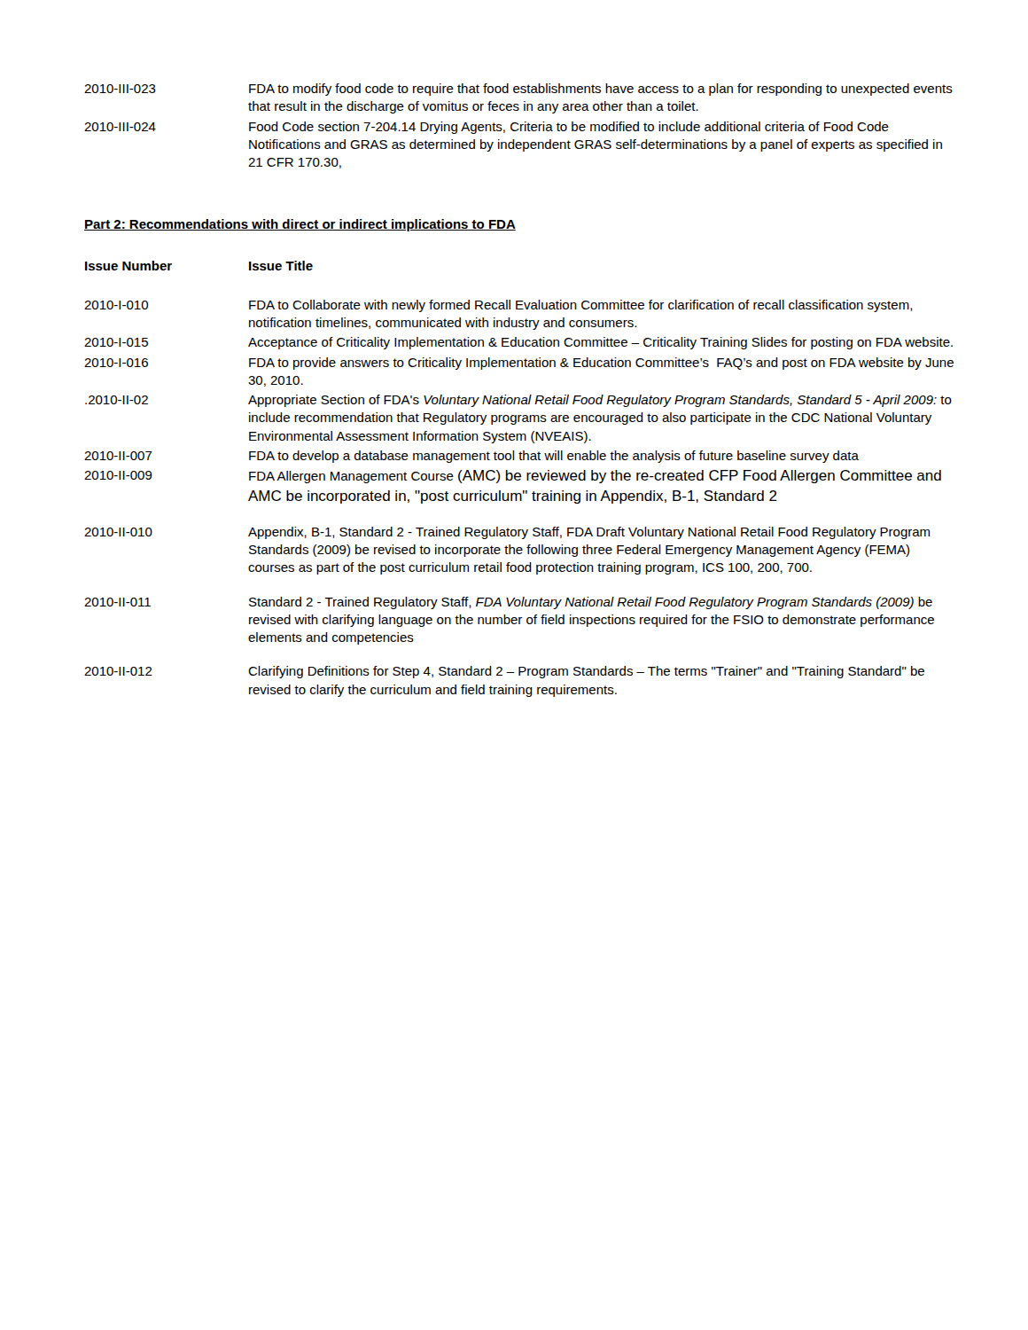| 2010-III-023 | FDA to modify food code to require that food establishments have access to a plan for responding to unexpected events that result in the discharge of vomitus or feces in any area other than a toilet. |
| 2010-III-024 | Food Code section 7-204.14 Drying Agents, Criteria to be modified to include additional criteria of Food Code Notifications and GRAS as determined by independent GRAS self-determinations by a panel of experts as specified in 21 CFR 170.30, |
Part 2: Recommendations with direct or indirect implications to FDA
| Issue Number | Issue Title |
| 2010-I-010 | FDA to Collaborate with newly formed Recall Evaluation Committee for clarification of recall classification system, notification timelines, communicated with industry and consumers. |
| 2010-I-015 | Acceptance of Criticality Implementation & Education Committee – Criticality Training Slides for posting on FDA website. |
| 2010-I-016 | FDA to provide answers to Criticality Implementation & Education Committee’s FAQ’s and post on FDA website by June 30, 2010. |
| .2010-II-02 | Appropriate Section of FDA's Voluntary National Retail Food Regulatory Program Standards, Standard 5 - April 2009: to include recommendation that Regulatory programs are encouraged to also participate in the CDC National Voluntary Environmental Assessment Information System (NVEAIS). |
| 2010-II-007 | FDA to develop a database management tool that will enable the analysis of future baseline survey data |
| 2010-II-009 | FDA Allergen Management Course (AMC) be reviewed by the re-created CFP Food Allergen Committee and AMC be incorporated in, "post curriculum" training in Appendix, B-1, Standard 2 |
| 2010-II-010 | Appendix, B-1, Standard 2 - Trained Regulatory Staff, FDA Draft Voluntary National Retail Food Regulatory Program Standards (2009) be revised to incorporate the following three Federal Emergency Management Agency (FEMA) courses as part of the post curriculum retail food protection training program, ICS 100, 200, 700. |
| 2010-II-011 | Standard 2 - Trained Regulatory Staff, FDA Voluntary National Retail Food Regulatory Program Standards (2009) be revised with clarifying language on the number of field inspections required for the FSIO to demonstrate performance elements and competencies |
| 2010-II-012 | Clarifying Definitions for Step 4, Standard 2 – Program Standards – The terms "Trainer" and "Training Standard" be revised to clarify the curriculum and field training requirements. |